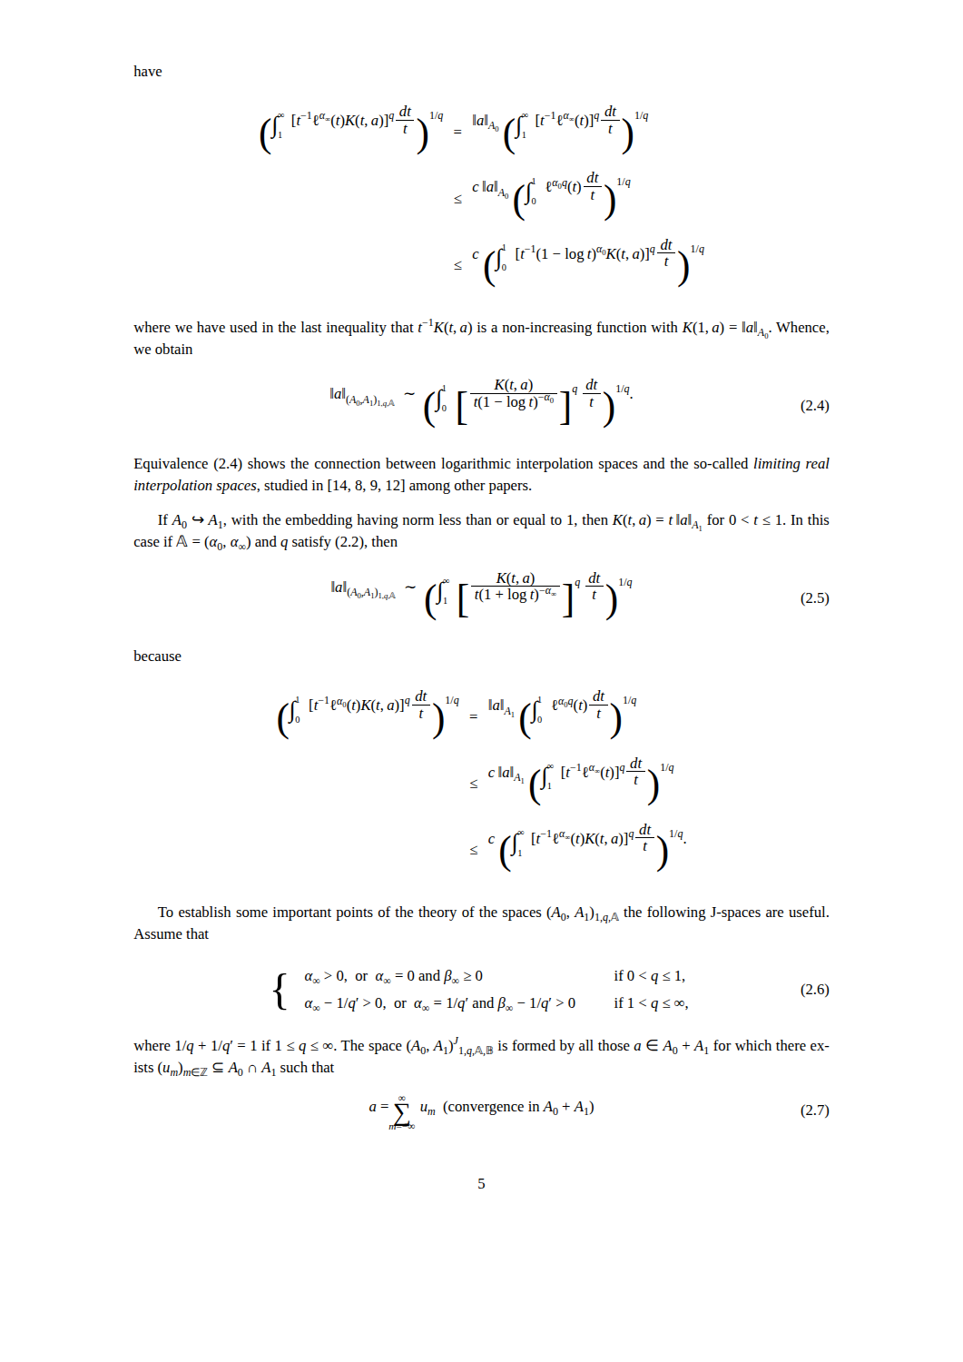have
| ( ∫ ∞ 1 [ t −1 ℓ α ∞ ( t ) K ( t , a )] q dt t ) 1/ q | = | ‖ a ‖ A 0 ( ∫ ∞ 1 [ t −1 ℓ α ∞ ( t )] q dt t ) 1/ q |
| | ≤ | c ‖ a ‖ A 0 ( ∫ 1 0 ℓ α 0 q ( t ) dt t ) 1/ q |
| | ≤ | c ( ∫ 1 0 [ t −1 (1 − log t ) α 0 K ( t , a )] q dt t ) 1/ q |
where we have used in the last inequality that t−1K(t, a) is a non-increasing function with K(1, a) = ‖a‖A0. Whence, we obtain
‖a‖(A0,A1)1,q,𝔸 ∼ (∫10[K(t, a) t(1 − log t)−α0]q dt t)1/q. (2.4)
Equivalence (2.4) shows the connection between logarithmic interpolation spaces and the so-called limiting real interpolation spaces, studied in [14, 8, 9, 12] among other papers.
If A0 ↪ A1, with the embedding having norm less than or equal to 1, then K(t, a) = t ‖a‖A1 for 0 < t ≤ 1. In this case if 𝔸 = (α0, α∞) and q satisfy (2.2), then
‖a‖(A0,A1)1,q,𝔸 ∼ (∫∞1[K(t, a) t(1 + log t)−α∞]q dt t)1/q (2.5)
because
| ( ∫ 1 0 [ t −1 ℓ α 0 ( t ) K ( t , a )] q dt t ) 1/ q | = | ‖ a ‖ A 1 ( ∫ 1 0 ℓ α 0 q ( t ) dt t ) 1/ q |
| | ≤ | c ‖ a ‖ A 1 ( ∫ ∞ 1 [ t −1 ℓ α ∞ ( t )] q dt t ) 1/ q |
| | ≤ | c ( ∫ ∞ 1 [ t −1 ℓ α ∞ ( t ) K ( t , a )] q dt t ) 1/ q . |
To establish some important points of the theory of the spaces (A0, A1)1,q,𝔸 the following J-spaces are useful. Assume that
{
| α ∞ > 0, or α ∞ = 0 and β ∞ ≥ 0 | if 0 < q ≤ 1, |
| α ∞ − 1/ q ′ > 0, or α ∞ = 1/ q ′ and β ∞ − 1/ q ′ > 0 | if 1 < q ≤ ∞, |
(2.6)
where 1/q + 1/q′ = 1 if 1 ≤ q ≤ ∞. The space (A0, A1)J1,q,𝔸,𝔹 is formed by all those a ∈ A0 + A1 for which there exists (um)m∈ℤ ⊆ A0 ∩ A1 such that
a = ∑∞m=−∞um (convergence in A0 + A1) (2.7)
5